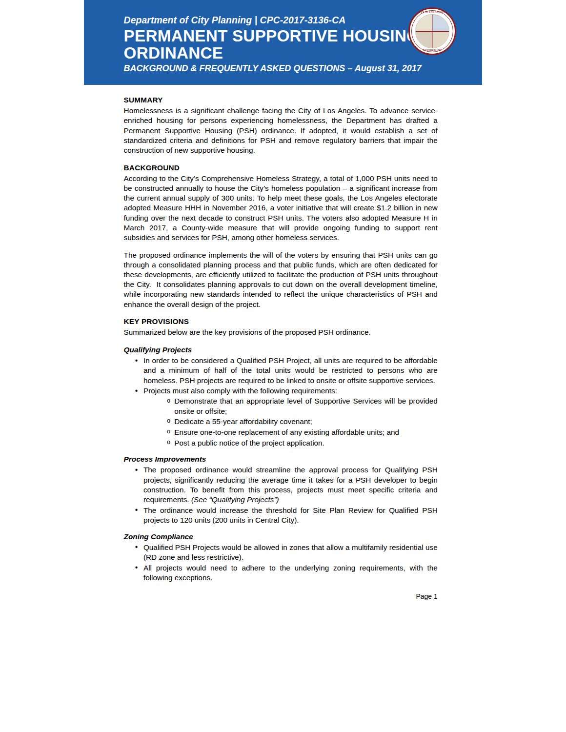Department of City Planning | CPC-2017-3136-CA
PERMANENT SUPPORTIVE HOUSING ORDINANCE
BACKGROUND & FREQUENTLY ASKED QUESTIONS – August 31, 2017
CITY OF LOS ANGELES
FOUNDED 1781
SUMMARY
Homelessness is a significant challenge facing the City of Los Angeles. To advance service-enriched housing for persons experiencing homelessness, the Department has drafted a Permanent Supportive Housing (PSH) ordinance. If adopted, it would establish a set of standardized criteria and definitions for PSH and remove regulatory barriers that impair the construction of new supportive housing.
BACKGROUND
According to the City’s Comprehensive Homeless Strategy, a total of 1,000 PSH units need to be constructed annually to house the City’s homeless population – a significant increase from the current annual supply of 300 units. To help meet these goals, the Los Angeles electorate adopted Measure HHH in November 2016, a voter initiative that will create $1.2 billion in new funding over the next decade to construct PSH units. The voters also adopted Measure H in March 2017, a County-wide measure that will provide ongoing funding to support rent subsidies and services for PSH, among other homeless services.
The proposed ordinance implements the will of the voters by ensuring that PSH units can go through a consolidated planning process and that public funds, which are often dedicated for these developments, are efficiently utilized to facilitate the production of PSH units throughout the City. It consolidates planning approvals to cut down on the overall development timeline, while incorporating new standards intended to reflect the unique characteristics of PSH and enhance the overall design of the project.
KEY PROVISIONS
Summarized below are the key provisions of the proposed PSH ordinance.
Qualifying Projects
In order to be considered a Qualified PSH Project, all units are required to be affordable and a minimum of half of the total units would be restricted to persons who are homeless. PSH projects are required to be linked to onsite or offsite supportive services.
Projects must also comply with the following requirements:
Demonstrate that an appropriate level of Supportive Services will be provided onsite or offsite;
Dedicate a 55-year affordability covenant;
Ensure one-to-one replacement of any existing affordable units; and
Post a public notice of the project application.
Process Improvements
The proposed ordinance would streamline the approval process for Qualifying PSH projects, significantly reducing the average time it takes for a PSH developer to begin construction. To benefit from this process, projects must meet specific criteria and requirements. (See “Qualifying Projects”)
The ordinance would increase the threshold for Site Plan Review for Qualified PSH projects to 120 units (200 units in Central City).
Zoning Compliance
Qualified PSH Projects would be allowed in zones that allow a multifamily residential use (RD zone and less restrictive).
All projects would need to adhere to the underlying zoning requirements, with the following exceptions.
Page 1